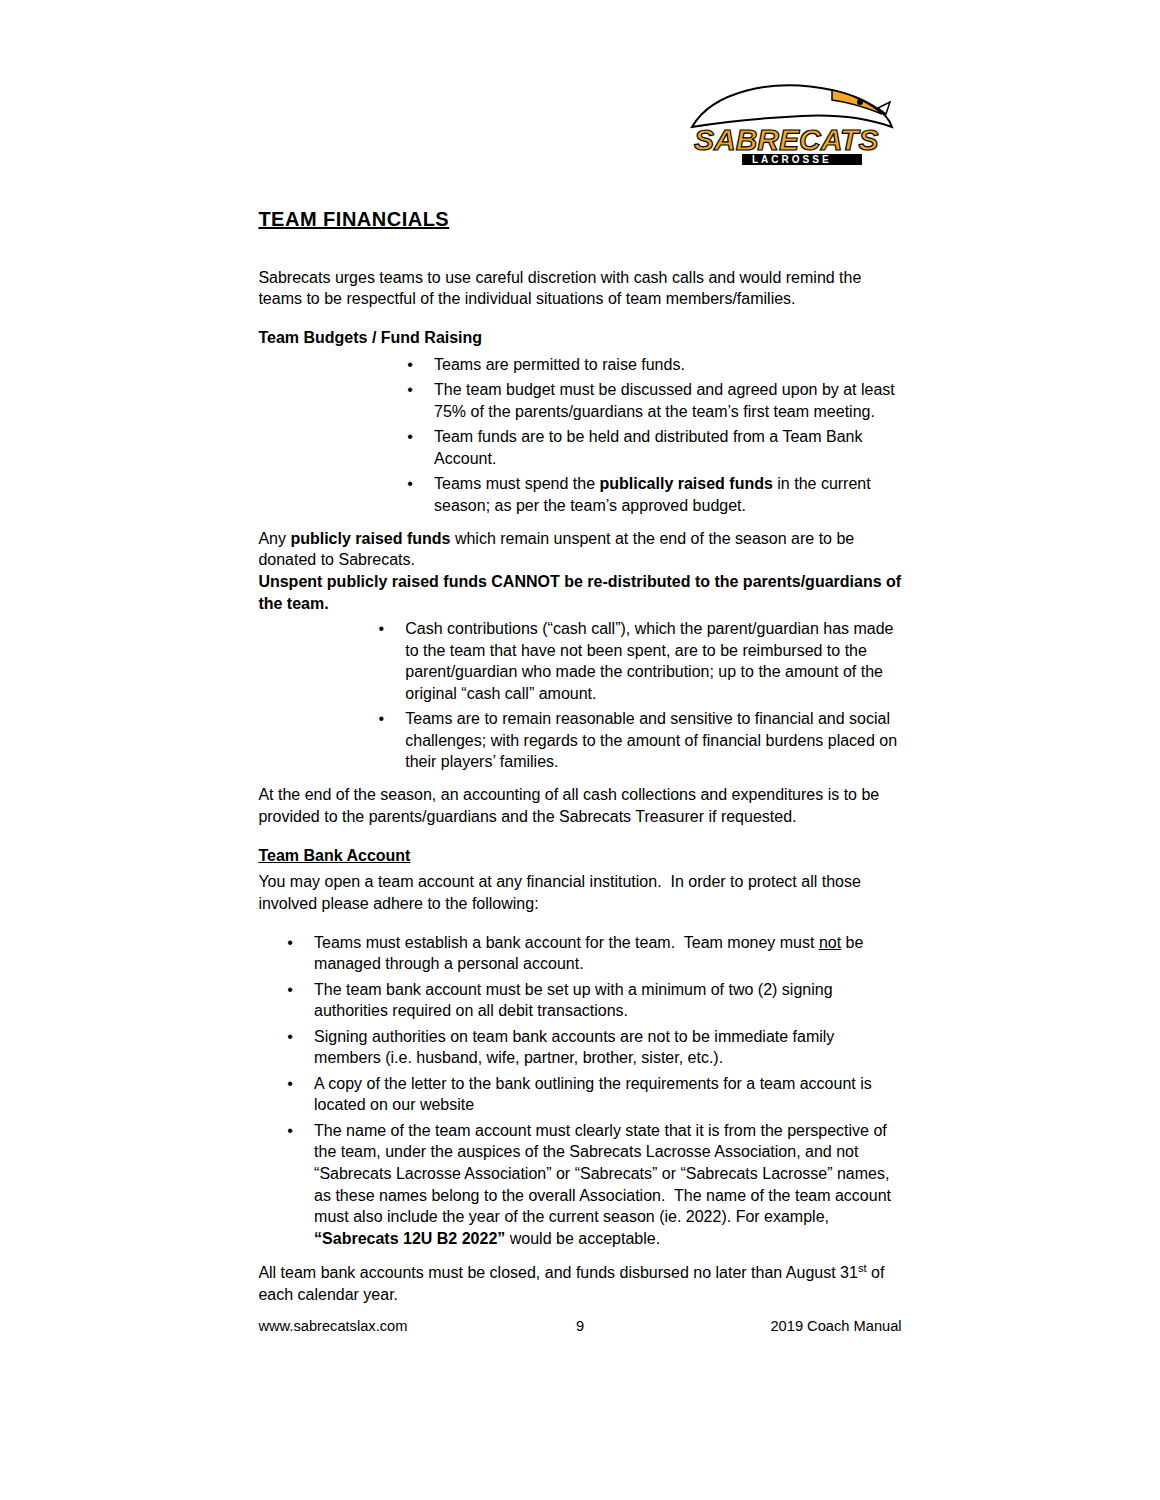SABRECATS LACROSSE
TEAM FINANCIALS
Sabrecats urges teams to use careful discretion with cash calls and would remind the teams to be respectful of the individual situations of team members/families.
Team Budgets / Fund Raising
Teams are permitted to raise funds.
The team budget must be discussed and agreed upon by at least 75% of the parents/guardians at the team’s first team meeting.
Team funds are to be held and distributed from a Team Bank Account.
Teams must spend the publically raised funds in the current season; as per the team’s approved budget.
Any publicly raised funds which remain unspent at the end of the season are to be donated to Sabrecats.
Unspent publicly raised funds CANNOT be re-distributed to the parents/guardians of the team.
Cash contributions (“cash call”), which the parent/guardian has made to the team that have not been spent, are to be reimbursed to the parent/guardian who made the contribution; up to the amount of the original “cash call” amount.
Teams are to remain reasonable and sensitive to financial and social challenges; with regards to the amount of financial burdens placed on their players’ families.
At the end of the season, an accounting of all cash collections and expenditures is to be provided to the parents/guardians and the Sabrecats Treasurer if requested.
Team Bank Account
You may open a team account at any financial institution. In order to protect all those involved please adhere to the following:
Teams must establish a bank account for the team. Team money must not be managed through a personal account.
The team bank account must be set up with a minimum of two (2) signing authorities required on all debit transactions.
Signing authorities on team bank accounts are not to be immediate family members (i.e. husband, wife, partner, brother, sister, etc.).
A copy of the letter to the bank outlining the requirements for a team account is located on our website
The name of the team account must clearly state that it is from the perspective of the team, under the auspices of the Sabrecats Lacrosse Association, and not “Sabrecats Lacrosse Association” or “Sabrecats” or “Sabrecats Lacrosse” names, as these names belong to the overall Association. The name of the team account must also include the year of the current season (ie. 2022). For example, “Sabrecats 12U B2 2022” would be acceptable.
All team bank accounts must be closed, and funds disbursed no later than August 31st of each calendar year.
www.sabrecatslax.com
9
2019 Coach Manual